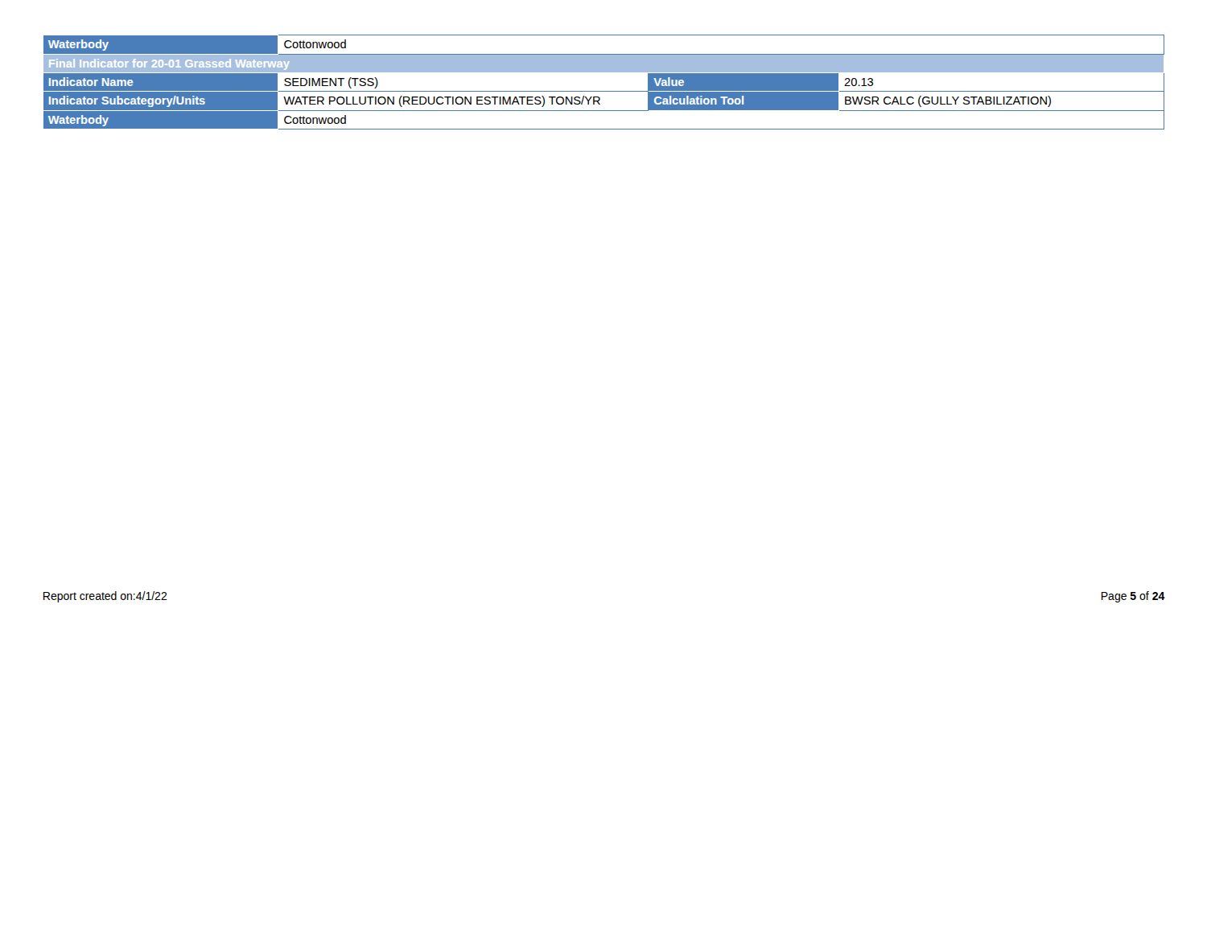| Waterbody | Cottonwood |
| Final Indicator for 20-01 Grassed Waterway |
| Indicator Name | SEDIMENT (TSS) | Value | 20.13 |
| Indicator Subcategory/Units | WATER POLLUTION (REDUCTION ESTIMATES) TONS/YR | Calculation Tool | BWSR CALC (GULLY STABILIZATION) |
| Waterbody | Cottonwood |
Report created on:4/1/22 Page 5 of 24